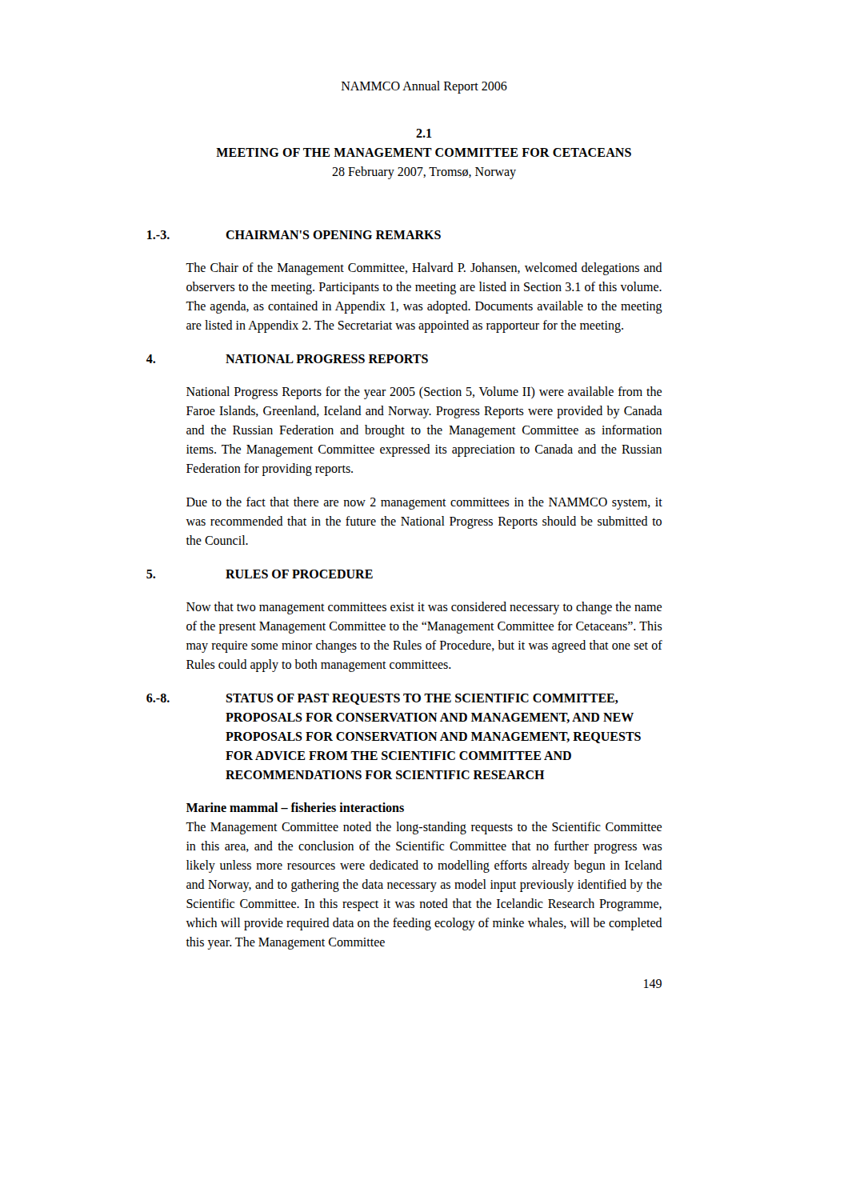NAMMCO Annual Report 2006
2.1
Meeting of the Management Committee for Cetaceans
28 February 2007, Tromsø, Norway
1.-3. CHAIRMAN'S OPENING REMARKS
The Chair of the Management Committee, Halvard P. Johansen, welcomed delegations and observers to the meeting. Participants to the meeting are listed in Section 3.1 of this volume. The agenda, as contained in Appendix 1, was adopted. Documents available to the meeting are listed in Appendix 2. The Secretariat was appointed as rapporteur for the meeting.
4. NATIONAL PROGRESS REPORTS
National Progress Reports for the year 2005 (Section 5, Volume II) were available from the Faroe Islands, Greenland, Iceland and Norway. Progress Reports were provided by Canada and the Russian Federation and brought to the Management Committee as information items. The Management Committee expressed its appreciation to Canada and the Russian Federation for providing reports.
Due to the fact that there are now 2 management committees in the NAMMCO system, it was recommended that in the future the National Progress Reports should be submitted to the Council.
5. RULES OF PROCEDURE
Now that two management committees exist it was considered necessary to change the name of the present Management Committee to the “Management Committee for Cetaceans”. This may require some minor changes to the Rules of Procedure, but it was agreed that one set of Rules could apply to both management committees.
6.-8. STATUS OF PAST REQUESTS TO THE SCIENTIFIC COMMITTEE, PROPOSALS FOR CONSERVATION AND MANAGEMENT, AND NEW PROPOSALS FOR CONSERVATION AND MANAGEMENT, REQUESTS FOR ADVICE FROM THE SCIENTIFIC COMMITTEE AND RECOMMENDATIONS FOR SCIENTIFIC RESEARCH
Marine mammal – fisheries interactions
The Management Committee noted the long-standing requests to the Scientific Committee in this area, and the conclusion of the Scientific Committee that no further progress was likely unless more resources were dedicated to modelling efforts already begun in Iceland and Norway, and to gathering the data necessary as model input previously identified by the Scientific Committee. In this respect it was noted that the Icelandic Research Programme, which will provide required data on the feeding ecology of minke whales, will be completed this year. The Management Committee
149